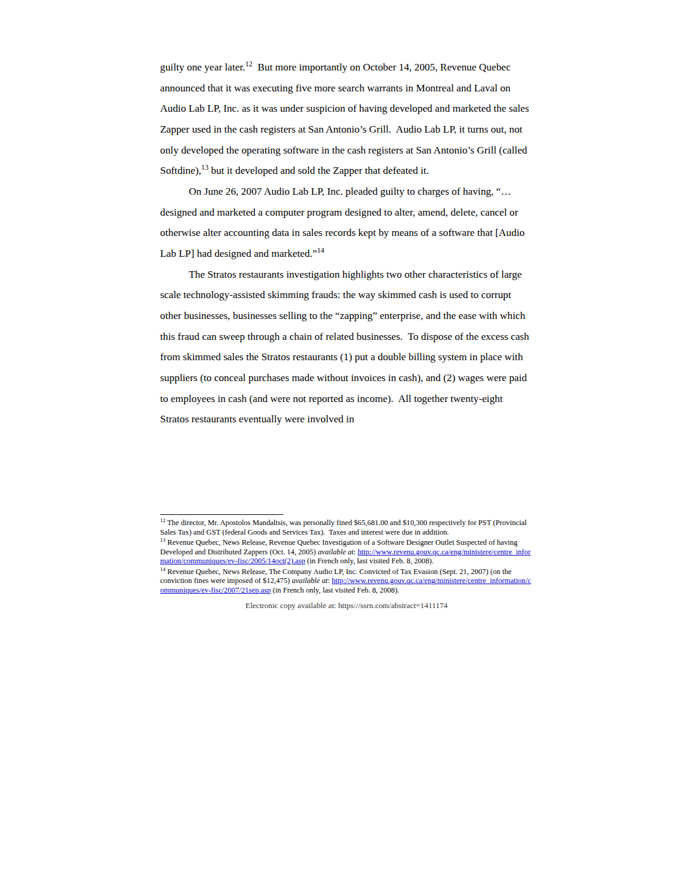guilty one year later.12 But more importantly on October 14, 2005, Revenue Quebec announced that it was executing five more search warrants in Montreal and Laval on Audio Lab LP, Inc. as it was under suspicion of having developed and marketed the sales Zapper used in the cash registers at San Antonio’s Grill. Audio Lab LP, it turns out, not only developed the operating software in the cash registers at San Antonio’s Grill (called Softdine),13 but it developed and sold the Zapper that defeated it.
On June 26, 2007 Audio Lab LP, Inc. pleaded guilty to charges of having, “… designed and marketed a computer program designed to alter, amend, delete, cancel or otherwise alter accounting data in sales records kept by means of a software that [Audio Lab LP] had designed and marketed.”14
The Stratos restaurants investigation highlights two other characteristics of large scale technology-assisted skimming frauds: the way skimmed cash is used to corrupt other businesses, businesses selling to the “zapping” enterprise, and the ease with which this fraud can sweep through a chain of related businesses. To dispose of the excess cash from skimmed sales the Stratos restaurants (1) put a double billing system in place with suppliers (to conceal purchases made without invoices in cash), and (2) wages were paid to employees in cash (and were not reported as income). All together twenty-eight Stratos restaurants eventually were involved in
12 The director, Mr. Apostolos Mandaltsis, was personally fined $65,681.00 and $10,300 respectively for PST (Provincial Sales Tax) and GST (federal Goods and Services Tax). Taxes and interest were due in addition.
13 Revenue Quebec, News Release, Revenue Quebec Investigation of a Software Designer Outlet Suspected of having Developed and Distributed Zappers (Oct. 14, 2005) available at: http://www.revenu.gouv.qc.ca/eng/ministere/centre_information/communiques/ev-fisc/2005/14oct(2).asp (in French only, last visited Feb. 8, 2008).
14 Revenue Quebec, News Release, The Company Audio LP, Inc. Convicted of Tax Evasion (Sept. 21, 2007) (on the conviction fines were imposed of $12,475) available at: http://www.revenu.gouv.qc.ca/eng/ministere/centre_information/communiques/ev-fisc/2007/21sep.asp (in French only, last visited Feb. 8, 2008).
Electronic copy available at: https://ssrn.com/abstract=1411174